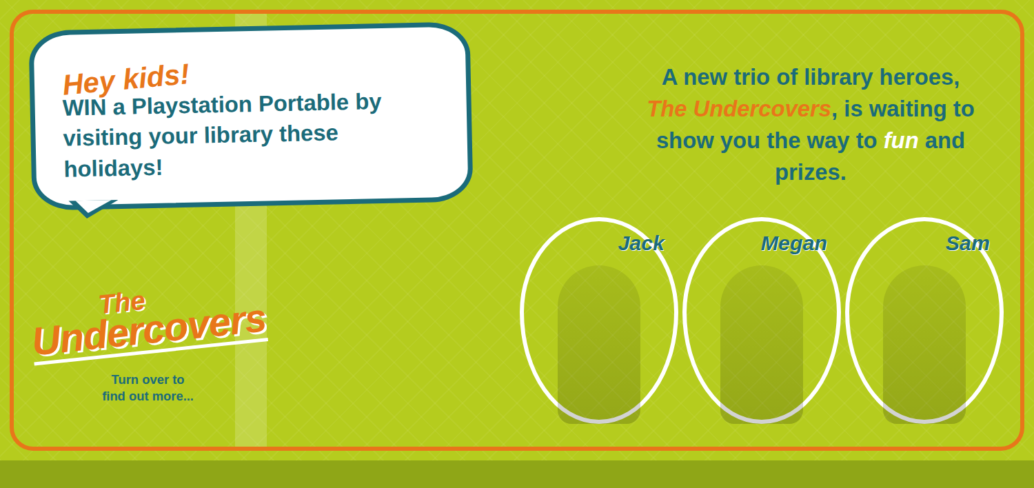Hey kids! WIN a Playstation Portable by visiting your library these holidays!
A new trio of library heroes, The Undercovers, is waiting to show you the way to fun and prizes.
The Undercovers
Turn over to
find out more...
Jack
Megan
Sam